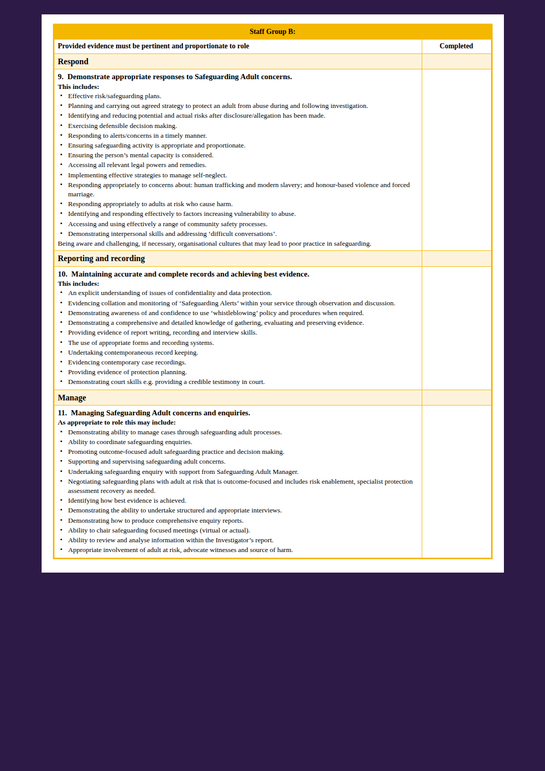| Staff Group B: |
| Provided evidence must be pertinent and proportionate to role | Completed |
| Respond | |
| 9. Demonstrate appropriate responses to Safeguarding Adult concerns. This includes: Effective risk/safeguarding plans. Planning and carrying out agreed strategy to protect an adult from abuse during and following investigation. Identifying and reducing potential and actual risks after disclosure/allegation has been made. Exercising defensible decision making. Responding to alerts/concerns in a timely manner. Ensuring safeguarding activity is appropriate and proportionate. Ensuring the person’s mental capacity is considered. Accessing all relevant legal powers and remedies. Implementing effective strategies to manage self-neglect. Responding appropriately to concerns about: human trafficking and modern slavery; and honour-based violence and forced marriage. Responding appropriately to adults at risk who cause harm. Identifying and responding effectively to factors increasing vulnerability to abuse. Accessing and using effectively a range of community safety processes. Demonstrating interpersonal skills and addressing ‘difficult conversations’. Being aware and challenging, if necessary, organisational cultures that may lead to poor practice in safeguarding. | |
| Reporting and recording | |
| 10. Maintaining accurate and complete records and achieving best evidence. This includes: An explicit understanding of issues of confidentiality and data protection. Evidencing collation and monitoring of ‘Safeguarding Alerts’ within your service through observation and discussion. Demonstrating awareness of and confidence to use ‘whistleblowing’ policy and procedures when required. Demonstrating a comprehensive and detailed knowledge of gathering, evaluating and preserving evidence. Providing evidence of report writing, recording and interview skills. The use of appropriate forms and recording systems. Undertaking contemporaneous record keeping. Evidencing contemporary case recordings. Providing evidence of protection planning. Demonstrating court skills e.g. providing a credible testimony in court. | |
| Manage | |
| 11. Managing Safeguarding Adult concerns and enquiries. As appropriate to role this may include: Demonstrating ability to manage cases through safeguarding adult processes. Ability to coordinate safeguarding enquiries. Promoting outcome-focused adult safeguarding practice and decision making. Supporting and supervising safeguarding adult concerns. Undertaking safeguarding enquiry with support from Safeguarding Adult Manager. Negotiating safeguarding plans with adult at risk that is outcome-focused and includes risk enablement, specialist protection assessment recovery as needed. Identifying how best evidence is achieved. Demonstrating the ability to undertake structured and appropriate interviews. Demonstrating how to produce comprehensive enquiry reports. Ability to chair safeguarding focused meetings (virtual or actual). Ability to review and analyse information within the Investigator’s report. Appropriate involvement of adult at risk, advocate witnesses and source of harm. | |